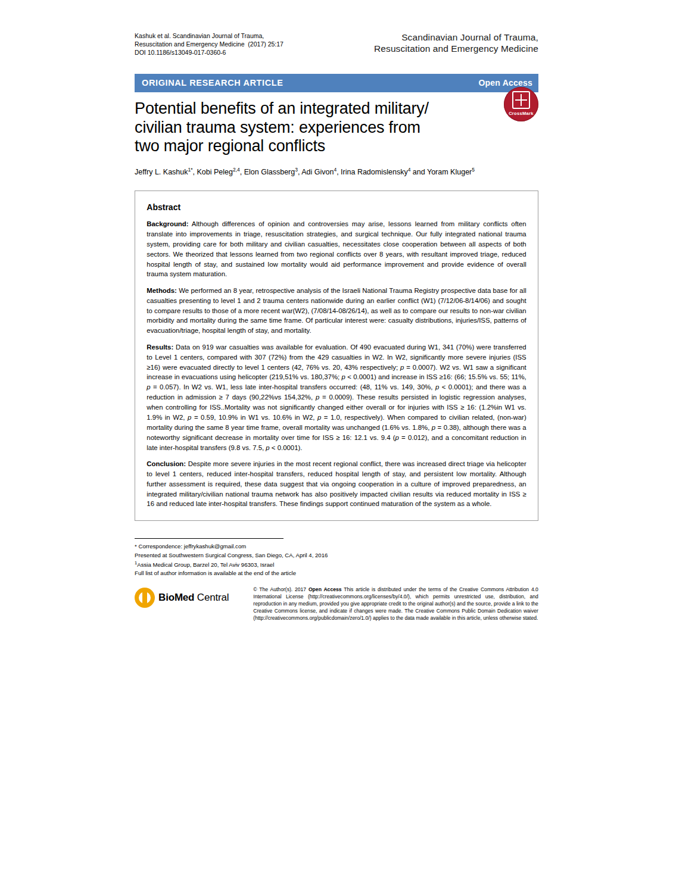Kashuk et al. Scandinavian Journal of Trauma,
Resuscitation and Emergency Medicine (2017) 25:17
DOI 10.1186/s13049-017-0360-6
Scandinavian Journal of Trauma,
Resuscitation and Emergency Medicine
ORIGINAL RESEARCH ARTICLE Open Access
CrossMark
Potential benefits of an integrated military/
civilian trauma system: experiences from
two major regional conflicts
Jeffry L. Kashuk1*, Kobi Peleg2,4, Elon Glassberg3, Adi Givon4, Irina Radomislensky4 and Yoram Kluger5
Abstract
Background: Although differences of opinion and controversies may arise, lessons learned from military conflicts often translate into improvements in triage, resuscitation strategies, and surgical technique. Our fully integrated national trauma system, providing care for both military and civilian casualties, necessitates close cooperation between all aspects of both sectors. We theorized that lessons learned from two regional conflicts over 8 years, with resultant improved triage, reduced hospital length of stay, and sustained low mortality would aid performance improvement and provide evidence of overall trauma system maturation.
Methods: We performed an 8 year, retrospective analysis of the Israeli National Trauma Registry prospective data base for all casualties presenting to level 1 and 2 trauma centers nationwide during an earlier conflict (W1) (7/12/06-8/14/06) and sought to compare results to those of a more recent war(W2), (7/08/14-08/26/14), as well as to compare our results to non-war civilian morbidity and mortality during the same time frame. Of particular interest were: casualty distributions, injuries/ISS, patterns of evacuation/triage, hospital length of stay, and mortality.
Results: Data on 919 war casualties was available for evaluation. Of 490 evacuated during W1, 341 (70%) were transferred to Level 1 centers, compared with 307 (72%) from the 429 casualties in W2. In W2, significantly more severe injuries (ISS ≥16) were evacuated directly to level 1 centers (42, 76% vs. 20, 43% respectively; p = 0.0007). W2 vs. W1 saw a significant increase in evacuations using helicopter (219,51% vs. 180,37%; p < 0.0001) and increase in ISS ≥16: (66; 15.5% vs. 55; 11%, p = 0.057). In W2 vs. W1, less late inter-hospital transfers occurred: (48, 11% vs. 149, 30%, p < 0.0001); and there was a reduction in admission ≥ 7 days (90,22%vs 154,32%, p = 0.0009). These results persisted in logistic regression analyses, when controlling for ISS..Mortality was not significantly changed either overall or for injuries with ISS ≥ 16: (1.2%in W1 vs. 1.9% in W2, p = 0.59, 10.9% in W1 vs. 10.6% in W2, p = 1.0, respectively). When compared to civilian related, (non-war) mortality during the same 8 year time frame, overall mortality was unchanged (1.6% vs. 1.8%, p = 0.38), although there was a noteworthy significant decrease in mortality over time for ISS ≥ 16: 12.1 vs. 9.4 (p = 0.012), and a concomitant reduction in late inter-hospital transfers (9.8 vs. 7.5, p < 0.0001).
Conclusion: Despite more severe injuries in the most recent regional conflict, there was increased direct triage via helicopter to level 1 centers, reduced inter-hospital transfers, reduced hospital length of stay, and persistent low mortality. Although further assessment is required, these data suggest that via ongoing cooperation in a culture of improved preparedness, an integrated military/civilian national trauma network has also positively impacted civilian results via reduced mortality in ISS ≥ 16 and reduced late inter-hospital transfers. These findings support continued maturation of the system as a whole.
* Correspondence: jeffrykashuk@gmail.com
Presented at Southwestern Surgical Congress, San Diego, CA, April 4, 2016
1Assia Medical Group, Barzel 20, Tel Aviv 96303, Israel
Full list of author information is available at the end of the article
BioMed Central
© The Author(s). 2017 Open Access This article is distributed under the terms of the Creative Commons Attribution 4.0 International License (http://creativecommons.org/licenses/by/4.0/), which permits unrestricted use, distribution, and reproduction in any medium, provided you give appropriate credit to the original author(s) and the source, provide a link to the Creative Commons license, and indicate if changes were made. The Creative Commons Public Domain Dedication waiver (http://creativecommons.org/publicdomain/zero/1.0/) applies to the data made available in this article, unless otherwise stated.